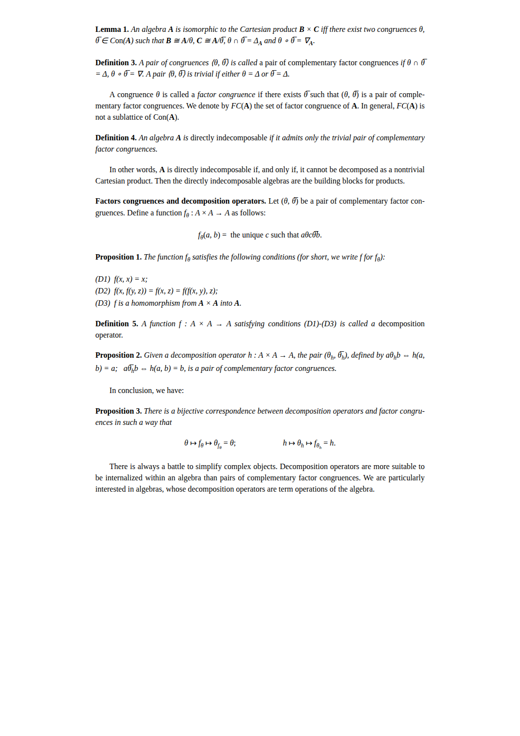Lemma 1. An algebra A is isomorphic to the Cartesian product B × C iff there exist two congruences θ, θ̅ ∈ Con(A) such that B ≅ A/θ, C ≅ A/θ̅, θ ∩ θ̅ = ΔA and θ ∘ θ̅ = ∇A.
Definition 3. A pair of congruences ⟨θ, θ̅⟩ is called a pair of complementary factor congruences if θ ∩ θ̅ = Δ, θ ∘ θ̅ = ∇. A pair ⟨θ, θ̅⟩ is trivial if either θ = Δ or θ̅ = Δ.
A congruence θ is called a factor congruence if there exists θ̅ such that (θ, θ̅) is a pair of complementary factor congruences. We denote by FC(A) the set of factor congruence of A. In general, FC(A) is not a sublattice of Con(A).
Definition 4. An algebra A is directly indecomposable if it admits only the trivial pair of complementary factor congruences.
In other words, A is directly indecomposable if, and only if, it cannot be decomposed as a nontrivial Cartesian product. Then the directly indecomposable algebras are the building blocks for products.
Factors congruences and decomposition operators. Let (θ, θ̅) be a pair of complementary factor congruences. Define a function fθ : A × A → A as follows:
fθ(a, b) = the unique c such that aθcθ̅b.
Proposition 1. The function fθ satisfies the following conditions (for short, we write f for fθ):
(D1) f(x, x) = x;
(D2) f(x, f(y, z)) = f(x, z) = f(f(x, y), z);
(D3) f is a homomorphism from A × A into A.
Definition 5. A function f : A × A → A satisfying conditions (D1)-(D3) is called a decomposition operator.
Proposition 2. Given a decomposition operator h : A × A → A, the pair (θh, θ̅h), defined by aθhb ⇔ h(a, b) = a; aθ̅hb ⇔ h(a, b) = b, is a pair of complementary factor congruences.
In conclusion, we have:
Proposition 3. There is a bijective correspondence between decomposition operators and factor congruences in such a way that
θ ↦ fθ ↦ θfθ = θ; h ↦ θh ↦ fθh = h.
There is always a battle to simplify complex objects. Decomposition operators are more suitable to be internalized within an algebra than pairs of complementary factor congruences. We are particularly interested in algebras, whose decomposition operators are term operations of the algebra.